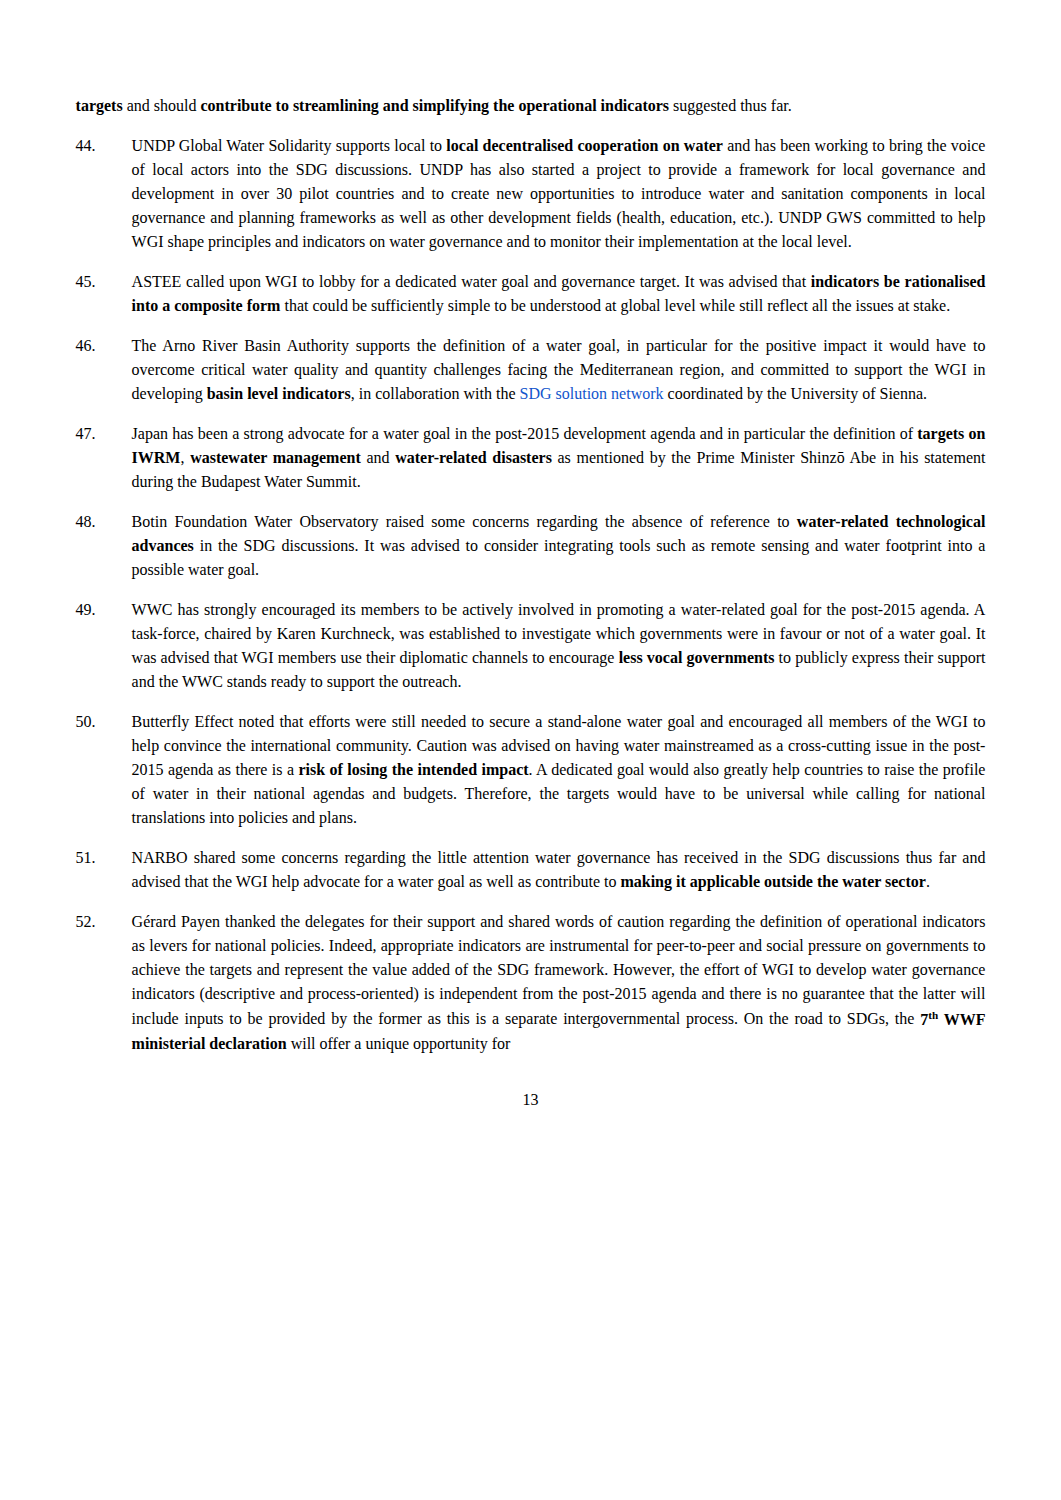targets and should contribute to streamlining and simplifying the operational indicators suggested thus far.
44.
UNDP Global Water Solidarity supports local to local decentralised cooperation on water and has been working to bring the voice of local actors into the SDG discussions. UNDP has also started a project to provide a framework for local governance and development in over 30 pilot countries and to create new opportunities to introduce water and sanitation components in local governance and planning frameworks as well as other development fields (health, education, etc.). UNDP GWS committed to help WGI shape principles and indicators on water governance and to monitor their implementation at the local level.
45.
ASTEE called upon WGI to lobby for a dedicated water goal and governance target. It was advised that indicators be rationalised into a composite form that could be sufficiently simple to be understood at global level while still reflect all the issues at stake.
46.
The Arno River Basin Authority supports the definition of a water goal, in particular for the positive impact it would have to overcome critical water quality and quantity challenges facing the Mediterranean region, and committed to support the WGI in developing basin level indicators, in collaboration with the SDG solution network coordinated by the University of Sienna.
47.
Japan has been a strong advocate for a water goal in the post-2015 development agenda and in particular the definition of targets on IWRM, wastewater management and water-related disasters as mentioned by the Prime Minister Shinzō Abe in his statement during the Budapest Water Summit.
48.
Botin Foundation Water Observatory raised some concerns regarding the absence of reference to water-related technological advances in the SDG discussions. It was advised to consider integrating tools such as remote sensing and water footprint into a possible water goal.
49.
WWC has strongly encouraged its members to be actively involved in promoting a water-related goal for the post-2015 agenda. A task-force, chaired by Karen Kurchneck, was established to investigate which governments were in favour or not of a water goal. It was advised that WGI members use their diplomatic channels to encourage less vocal governments to publicly express their support and the WWC stands ready to support the outreach.
50.
Butterfly Effect noted that efforts were still needed to secure a stand-alone water goal and encouraged all members of the WGI to help convince the international community. Caution was advised on having water mainstreamed as a cross-cutting issue in the post-2015 agenda as there is a risk of losing the intended impact. A dedicated goal would also greatly help countries to raise the profile of water in their national agendas and budgets. Therefore, the targets would have to be universal while calling for national translations into policies and plans.
51.
NARBO shared some concerns regarding the little attention water governance has received in the SDG discussions thus far and advised that the WGI help advocate for a water goal as well as contribute to making it applicable outside the water sector.
52.
Gérard Payen thanked the delegates for their support and shared words of caution regarding the definition of operational indicators as levers for national policies. Indeed, appropriate indicators are instrumental for peer-to-peer and social pressure on governments to achieve the targets and represent the value added of the SDG framework. However, the effort of WGI to develop water governance indicators (descriptive and process-oriented) is independent from the post-2015 agenda and there is no guarantee that the latter will include inputs to be provided by the former as this is a separate intergovernmental process. On the road to SDGs, the 7th WWF ministerial declaration will offer a unique opportunity for
13